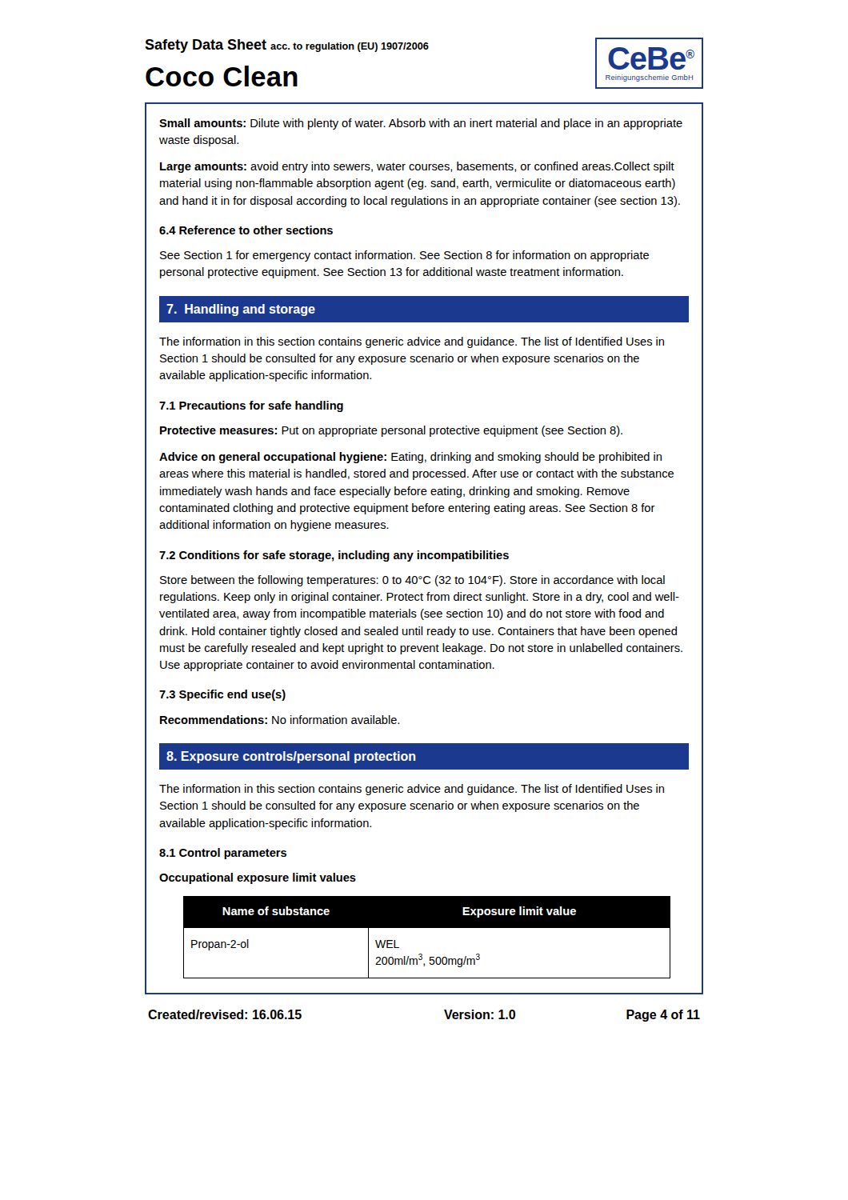Safety Data Sheet acc. to regulation (EU) 1907/2006
Coco Clean
CeBe®
Reinigungschemie GmbH
Small amounts: Dilute with plenty of water. Absorb with an inert material and place in an appropriate waste disposal.
Large amounts: avoid entry into sewers, water courses, basements, or confined areas.Collect spilt material using non-flammable absorption agent (eg. sand, earth, vermiculite or diatomaceous earth) and hand it in for disposal according to local regulations in an appropriate container (see section 13).
6.4 Reference to other sections
See Section 1 for emergency contact information. See Section 8 for information on appropriate personal protective equipment. See Section 13 for additional waste treatment information.
7. Handling and storage
The information in this section contains generic advice and guidance. The list of Identified Uses in Section 1 should be consulted for any exposure scenario or when exposure scenarios on the available application-specific information.
7.1 Precautions for safe handling
Protective measures: Put on appropriate personal protective equipment (see Section 8).
Advice on general occupational hygiene: Eating, drinking and smoking should be prohibited in areas where this material is handled, stored and processed. After use or contact with the substance immediately wash hands and face especially before eating, drinking and smoking. Remove contaminated clothing and protective equipment before entering eating areas. See Section 8 for additional information on hygiene measures.
7.2 Conditions for safe storage, including any incompatibilities
Store between the following temperatures: 0 to 40°C (32 to 104°F). Store in accordance with local regulations. Keep only in original container. Protect from direct sunlight. Store in a dry, cool and well-ventilated area, away from incompatible materials (see section 10) and do not store with food and drink. Hold container tightly closed and sealed until ready to use. Containers that have been opened must be carefully resealed and kept upright to prevent leakage. Do not store in unlabelled containers. Use appropriate container to avoid environmental contamination.
7.3 Specific end use(s)
Recommendations: No information available.
8. Exposure controls/personal protection
The information in this section contains generic advice and guidance. The list of Identified Uses in Section 1 should be consulted for any exposure scenario or when exposure scenarios on the available application-specific information.
8.1 Control parameters
Occupational exposure limit values
| Name of substance | Exposure limit value |
| --- | --- |
| Propan-2-ol | WEL 200ml/m 3 , 500mg/m 3 |
Created/revised: 16.06.15
Version: 1.0
Page 4 of 11